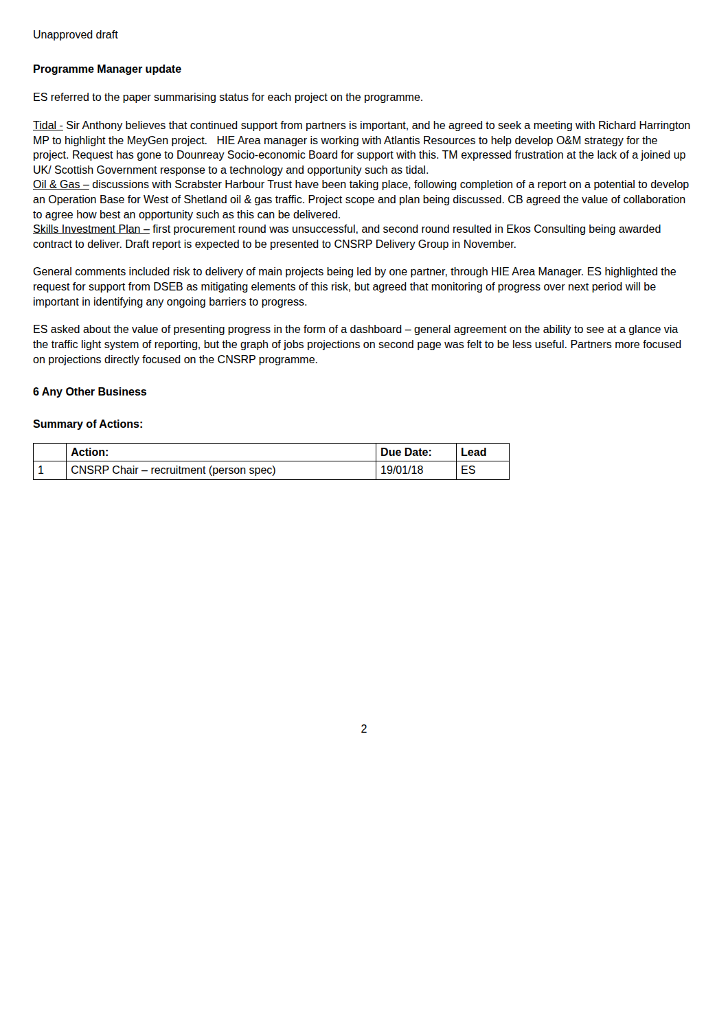Unapproved draft
Programme Manager update
ES referred to the paper summarising status for each project on the programme.
Tidal - Sir Anthony believes that continued support from partners is important, and he agreed to seek a meeting with Richard Harrington MP to highlight the MeyGen project. HIE Area manager is working with Atlantis Resources to help develop O&M strategy for the project. Request has gone to Dounreay Socio-economic Board for support with this. TM expressed frustration at the lack of a joined up UK/ Scottish Government response to a technology and opportunity such as tidal.
Oil & Gas – discussions with Scrabster Harbour Trust have been taking place, following completion of a report on a potential to develop an Operation Base for West of Shetland oil & gas traffic. Project scope and plan being discussed. CB agreed the value of collaboration to agree how best an opportunity such as this can be delivered.
Skills Investment Plan – first procurement round was unsuccessful, and second round resulted in Ekos Consulting being awarded contract to deliver. Draft report is expected to be presented to CNSRP Delivery Group in November.
General comments included risk to delivery of main projects being led by one partner, through HIE Area Manager. ES highlighted the request for support from DSEB as mitigating elements of this risk, but agreed that monitoring of progress over next period will be important in identifying any ongoing barriers to progress.
ES asked about the value of presenting progress in the form of a dashboard – general agreement on the ability to see at a glance via the traffic light system of reporting, but the graph of jobs projections on second page was felt to be less useful. Partners more focused on projections directly focused on the CNSRP programme.
6 Any Other Business
Summary of Actions:
| | Action: | Due Date: | Lead |
| --- | --- | --- | --- |
| 1 | CNSRP Chair – recruitment (person spec) | 19/01/18 | ES |
2